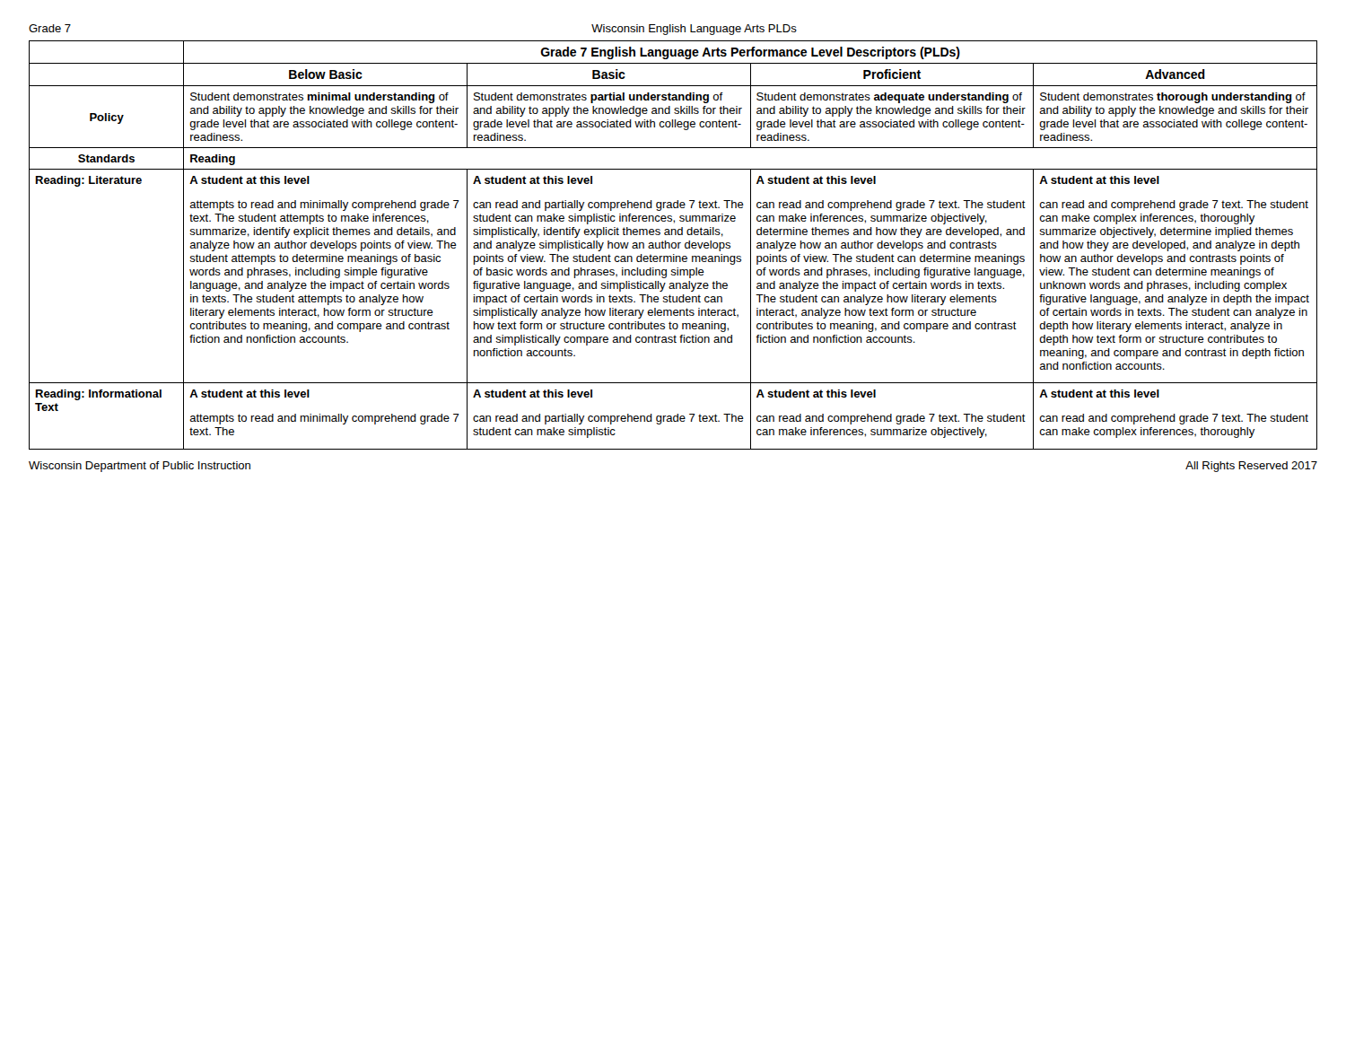Grade 7
Wisconsin English Language Arts PLDs
| | Grade 7 English Language Arts Performance Level Descriptors (PLDs) |
| --- | --- |
| | Below Basic | Basic | Proficient | Advanced |
| Policy | Student demonstrates minimal understanding of and ability to apply the knowledge and skills for their grade level that are associated with college content-readiness. | Student demonstrates partial understanding of and ability to apply the knowledge and skills for their grade level that are associated with college content-readiness. | Student demonstrates adequate understanding of and ability to apply the knowledge and skills for their grade level that are associated with college content-readiness. | Student demonstrates thorough understanding of and ability to apply the knowledge and skills for their grade level that are associated with college content-readiness. |
| Standards | Reading |
| Reading: Literature | A student at this level attempts to read and minimally comprehend grade 7 text. The student attempts to make inferences, summarize, identify explicit themes and details, and analyze how an author develops points of view. The student attempts to determine meanings of basic words and phrases, including simple figurative language, and analyze the impact of certain words in texts. The student attempts to analyze how literary elements interact, how form or structure contributes to meaning, and compare and contrast fiction and nonfiction accounts. | A student at this level can read and partially comprehend grade 7 text. The student can make simplistic inferences, summarize simplistically, identify explicit themes and details, and analyze simplistically how an author develops points of view. The student can determine meanings of basic words and phrases, including simple figurative language, and simplistically analyze the impact of certain words in texts. The student can simplistically analyze how literary elements interact, how text form or structure contributes to meaning, and simplistically compare and contrast fiction and nonfiction accounts. | A student at this level can read and comprehend grade 7 text. The student can make inferences, summarize objectively, determine themes and how they are developed, and analyze how an author develops and contrasts points of view. The student can determine meanings of words and phrases, including figurative language, and analyze the impact of certain words in texts. The student can analyze how literary elements interact, analyze how text form or structure contributes to meaning, and compare and contrast fiction and nonfiction accounts. | A student at this level can read and comprehend grade 7 text. The student can make complex inferences, thoroughly summarize objectively, determine implied themes and how they are developed, and analyze in depth how an author develops and contrasts points of view. The student can determine meanings of unknown words and phrases, including complex figurative language, and analyze in depth the impact of certain words in texts. The student can analyze in depth how literary elements interact, analyze in depth how text form or structure contributes to meaning, and compare and contrast in depth fiction and nonfiction accounts. |
| Reading: Informational Text | A student at this level attempts to read and minimally comprehend grade 7 text. The | A student at this level can read and partially comprehend grade 7 text. The student can make simplistic | A student at this level can read and comprehend grade 7 text. The student can make inferences, summarize objectively, | A student at this level can read and comprehend grade 7 text. The student can make complex inferences, thoroughly |
Wisconsin Department of Public Instruction
All Rights Reserved 2017